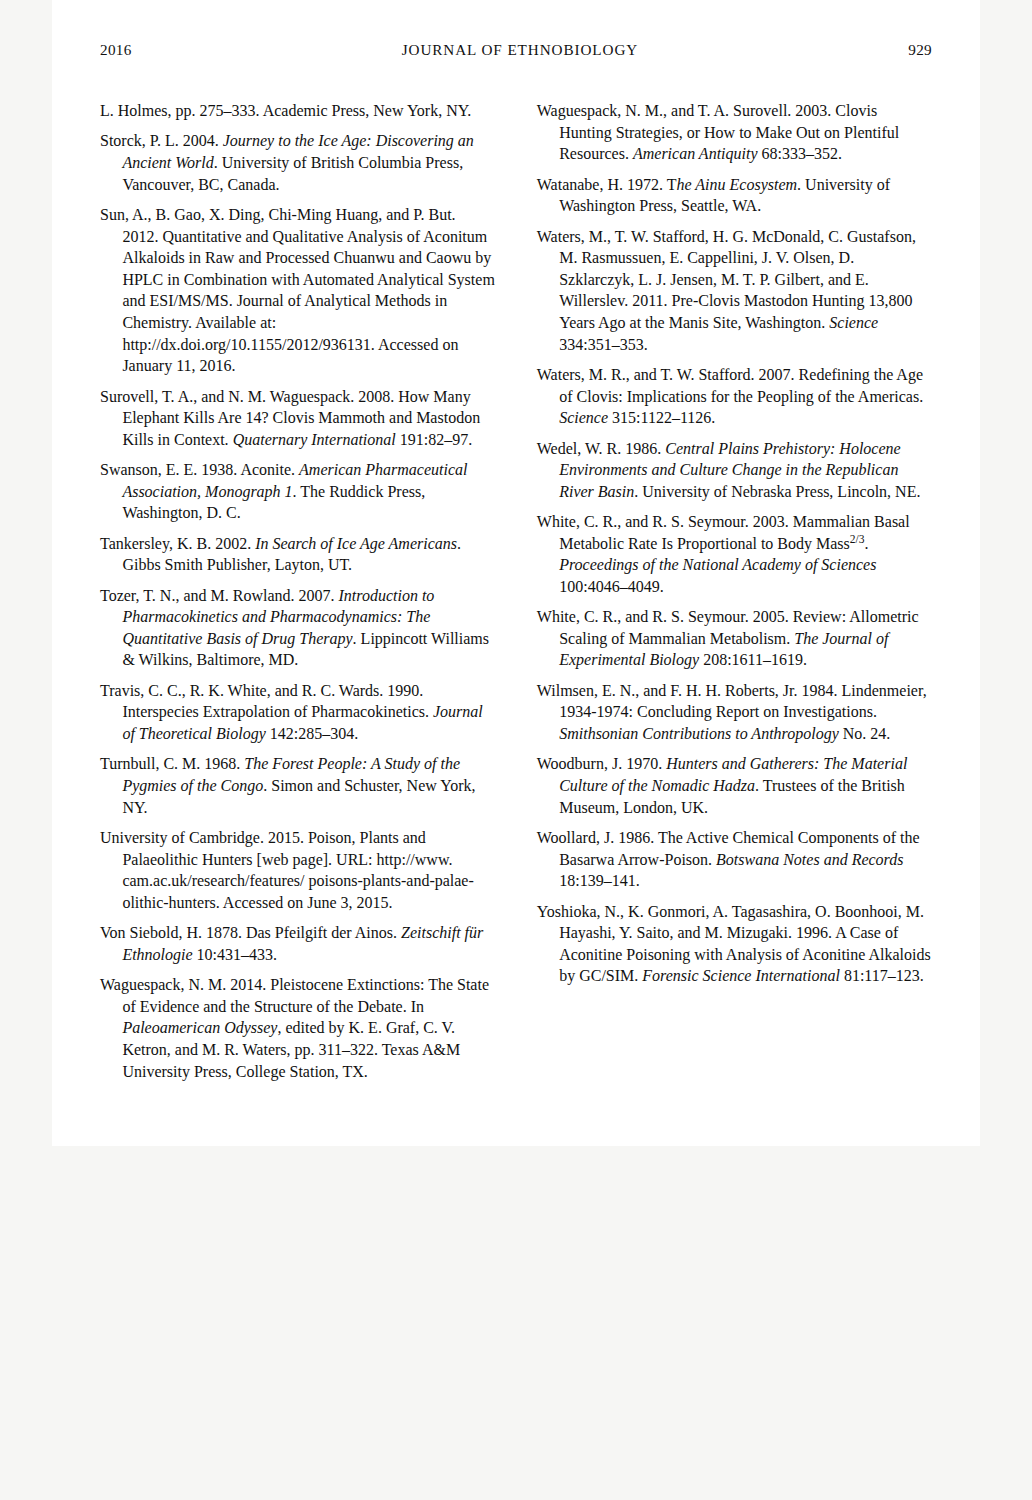2016 Journal of Ethnobiology 929
L. Holmes, pp. 275–333. Academic Press, New York, NY.
Storck, P. L. 2004. Journey to the Ice Age: Discovering an Ancient World. University of British Columbia Press, Vancouver, BC, Canada.
Sun, A., B. Gao, X. Ding, Chi-Ming Huang, and P. But. 2012. Quantitative and Qualitative Analysis of Aconitum Alkaloids in Raw and Processed Chuanwu and Caowu by HPLC in Combination with Automated Analytical System and ESI/MS/MS. Journal of Analytical Methods in Chemistry. Available at: http://dx.doi.org/10.1155/2012/936131. Accessed on January 11, 2016.
Surovell, T. A., and N. M. Waguespack. 2008. How Many Elephant Kills Are 14? Clovis Mammoth and Mastodon Kills in Context. Quaternary International 191:82–97.
Swanson, E. E. 1938. Aconite. American Pharmaceutical Association, Monograph 1. The Ruddick Press, Washington, D. C.
Tankersley, K. B. 2002. In Search of Ice Age Americans. Gibbs Smith Publisher, Layton, UT.
Tozer, T. N., and M. Rowland. 2007. Introduction to Pharmacokinetics and Pharmacodynamics: The Quantitative Basis of Drug Therapy. Lippincott Williams & Wilkins, Baltimore, MD.
Travis, C. C., R. K. White, and R. C. Wards. 1990. Interspecies Extrapolation of Pharmacokinetics. Journal of Theoretical Biology 142:285–304.
Turnbull, C. M. 1968. The Forest People: A Study of the Pygmies of the Congo. Simon and Schuster, New York, NY.
University of Cambridge. 2015. Poison, Plants and Palaeolithic Hunters [web page]. URL: http://www. cam.ac.uk/research/features/ poisons-plants-and-palaeolithic-hunters. Accessed on June 3, 2015.
Von Siebold, H. 1878. Das Pfeilgift der Ainos. Zeitschift für Ethnologie 10:431–433.
Waguespack, N. M. 2014. Pleistocene Extinctions: The State of Evidence and the Structure of the Debate. In Paleoamerican Odyssey, edited by K. E. Graf, C. V. Ketron, and M. R. Waters, pp. 311–322. Texas A&M University Press, College Station, TX.
Waguespack, N. M., and T. A. Surovell. 2003. Clovis Hunting Strategies, or How to Make Out on Plentiful Resources. American Antiquity 68:333–352.
Watanabe, H. 1972. The Ainu Ecosystem. University of Washington Press, Seattle, WA.
Waters, M., T. W. Stafford, H. G. McDonald, C. Gustafson, M. Rasmussuen, E. Cappellini, J. V. Olsen, D. Szklarczyk, L. J. Jensen, M. T. P. Gilbert, and E. Willerslev. 2011. Pre-Clovis Mastodon Hunting 13,800 Years Ago at the Manis Site, Washington. Science 334:351–353.
Waters, M. R., and T. W. Stafford. 2007. Redefining the Age of Clovis: Implications for the Peopling of the Americas. Science 315:1122–1126.
Wedel, W. R. 1986. Central Plains Prehistory: Holocene Environments and Culture Change in the Republican River Basin. University of Nebraska Press, Lincoln, NE.
White, C. R., and R. S. Seymour. 2003. Mammalian Basal Metabolic Rate Is Proportional to Body Mass2/3. Proceedings of the National Academy of Sciences 100:4046–4049.
White, C. R., and R. S. Seymour. 2005. Review: Allometric Scaling of Mammalian Metabolism. The Journal of Experimental Biology 208:1611–1619.
Wilmsen, E. N., and F. H. H. Roberts, Jr. 1984. Lindenmeier, 1934-1974: Concluding Report on Investigations. Smithsonian Contributions to Anthropology No. 24.
Woodburn, J. 1970. Hunters and Gatherers: The Material Culture of the Nomadic Hadza. Trustees of the British Museum, London, UK.
Woollard, J. 1986. The Active Chemical Components of the Basarwa Arrow-Poison. Botswana Notes and Records 18:139–141.
Yoshioka, N., K. Gonmori, A. Tagasashira, O. Boonhooi, M. Hayashi, Y. Saito, and M. Mizugaki. 1996. A Case of Aconitine Poisoning with Analysis of Aconitine Alkaloids by GC/SIM. Forensic Science International 81:117–123.